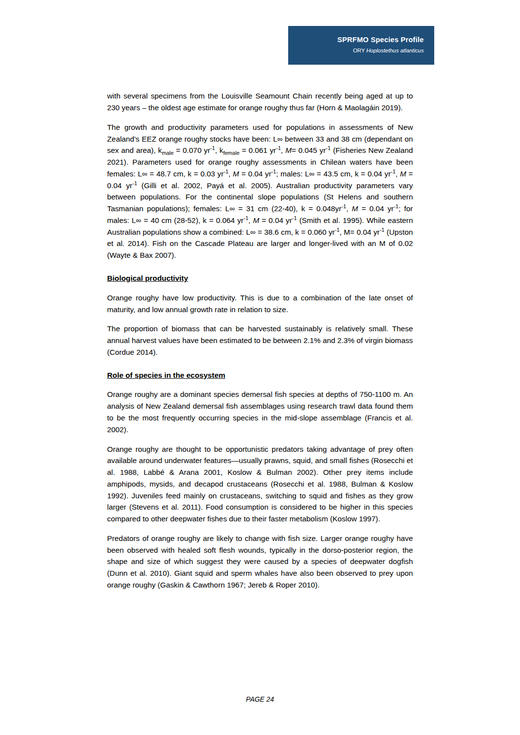SPRFMO Species Profile ORY Hoplostethus atlanticus
with several specimens from the Louisville Seamount Chain recently being aged at up to 230 years – the oldest age estimate for orange roughy thus far (Horn & Maolagáin 2019).
The growth and productivity parameters used for populations in assessments of New Zealand's EEZ orange roughy stocks have been: L∞ between 33 and 38 cm (dependant on sex and area), kmale = 0.070 yr-1, kfemale = 0.061 yr-1, M= 0.045 yr-1 (Fisheries New Zealand 2021). Parameters used for orange roughy assessments in Chilean waters have been females: L∞ = 48.7 cm, k = 0.03 yr-1, M = 0.04 yr-1; males: L∞ = 43.5 cm, k = 0.04 yr-1, M = 0.04 yr-1 (Gilli et al. 2002, Payá et al. 2005). Australian productivity parameters vary between populations. For the continental slope populations (St Helens and southern Tasmanian populations); females: L∞ = 31 cm (22-40), k = 0.048yr-1, M = 0.04 yr-1; for males: L∞ = 40 cm (28-52), k = 0.064 yr-1, M = 0.04 yr-1 (Smith et al. 1995). While eastern Australian populations show a combined: L∞ = 38.6 cm, k = 0.060 yr-1, M= 0.04 yr-1 (Upston et al. 2014). Fish on the Cascade Plateau are larger and longer-lived with an M of 0.02 (Wayte & Bax 2007).
Biological productivity
Orange roughy have low productivity. This is due to a combination of the late onset of maturity, and low annual growth rate in relation to size.
The proportion of biomass that can be harvested sustainably is relatively small. These annual harvest values have been estimated to be between 2.1% and 2.3% of virgin biomass (Cordue 2014).
Role of species in the ecosystem
Orange roughy are a dominant species demersal fish species at depths of 750-1100 m. An analysis of New Zealand demersal fish assemblages using research trawl data found them to be the most frequently occurring species in the mid-slope assemblage (Francis et al. 2002).
Orange roughy are thought to be opportunistic predators taking advantage of prey often available around underwater features—usually prawns, squid, and small fishes (Rosecchi et al. 1988, Labbé & Arana 2001, Koslow & Bulman 2002). Other prey items include amphipods, mysids, and decapod crustaceans (Rosecchi et al. 1988, Bulman & Koslow 1992). Juveniles feed mainly on crustaceans, switching to squid and fishes as they grow larger (Stevens et al. 2011). Food consumption is considered to be higher in this species compared to other deepwater fishes due to their faster metabolism (Koslow 1997).
Predators of orange roughy are likely to change with fish size. Larger orange roughy have been observed with healed soft flesh wounds, typically in the dorso-posterior region, the shape and size of which suggest they were caused by a species of deepwater dogfish (Dunn et al. 2010). Giant squid and sperm whales have also been observed to prey upon orange roughy (Gaskin & Cawthorn 1967; Jereb & Roper 2010).
PAGE 24